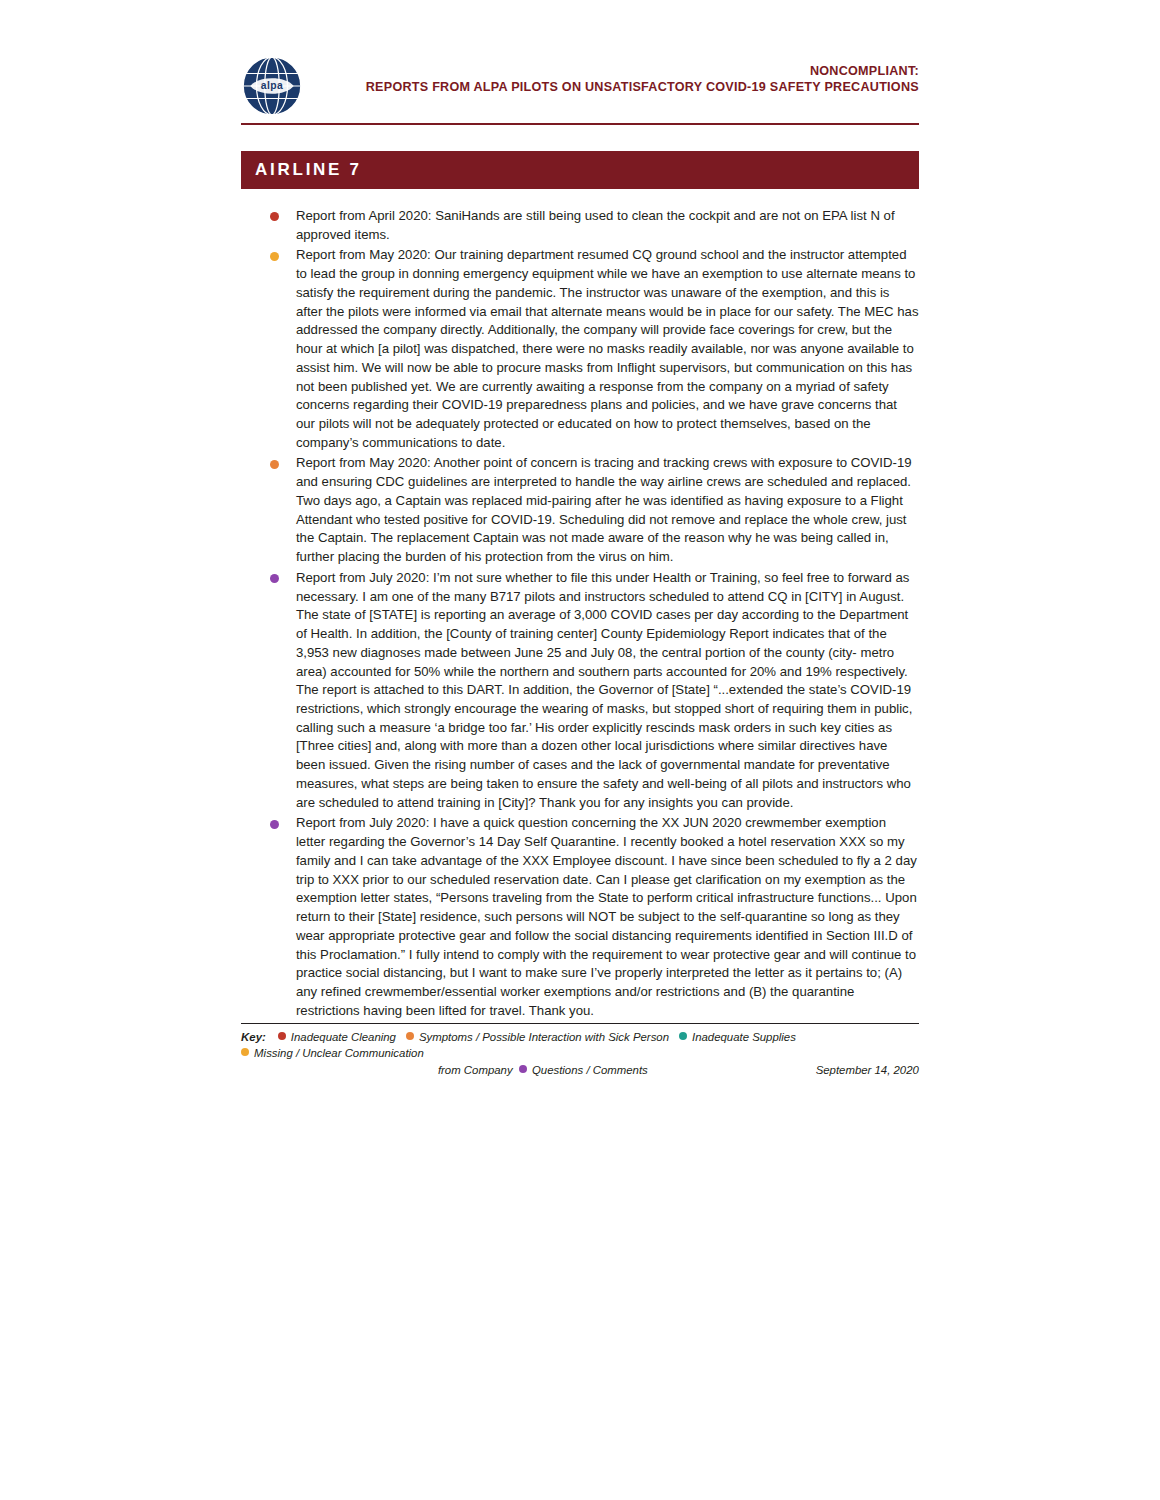alpa
NONCOMPLIANT: REPORTS FROM ALPA PILOTS ON UNSATISFACTORY COVID-19 SAFETY PRECAUTIONS
AIRLINE 7
Report from April 2020: SaniHands are still being used to clean the cockpit and are not on EPA list N of approved items.
Report from May 2020: Our training department resumed CQ ground school and the instructor attempted to lead the group in donning emergency equipment while we have an exemption to use alternate means to satisfy the requirement during the pandemic. The instructor was unaware of the exemption, and this is after the pilots were informed via email that alternate means would be in place for our safety. The MEC has addressed the company directly. Additionally, the company will provide face coverings for crew, but the hour at which [a pilot] was dispatched, there were no masks readily available, nor was anyone available to assist him. We will now be able to procure masks from Inflight supervisors, but communication on this has not been published yet. We are currently awaiting a response from the company on a myriad of safety concerns regarding their COVID-19 preparedness plans and policies, and we have grave concerns that our pilots will not be adequately protected or educated on how to protect themselves, based on the company’s communications to date.
Report from May 2020: Another point of concern is tracing and tracking crews with exposure to COVID-19 and ensuring CDC guidelines are interpreted to handle the way airline crews are scheduled and replaced. Two days ago, a Captain was replaced mid-pairing after he was identified as having exposure to a Flight Attendant who tested positive for COVID-19. Scheduling did not remove and replace the whole crew, just the Captain. The replacement Captain was not made aware of the reason why he was being called in, further placing the burden of his protection from the virus on him.
Report from July 2020: I’m not sure whether to file this under Health or Training, so feel free to forward as necessary. I am one of the many B717 pilots and instructors scheduled to attend CQ in [CITY] in August. The state of [STATE] is reporting an average of 3,000 COVID cases per day according to the Department of Health. In addition, the [County of training center] County Epidemiology Report indicates that of the 3,953 new diagnoses made between June 25 and July 08, the central portion of the county (city- metro area) accounted for 50% while the northern and southern parts accounted for 20% and 19% respectively. The report is attached to this DART. In addition, the Governor of [State] “...extended the state’s COVID-19 restrictions, which strongly encourage the wearing of masks, but stopped short of requiring them in public, calling such a measure ‘a bridge too far.’ His order explicitly rescinds mask orders in such key cities as [Three cities] and, along with more than a dozen other local jurisdictions where similar directives have been issued. Given the rising number of cases and the lack of governmental mandate for preventative measures, what steps are being taken to ensure the safety and well-being of all pilots and instructors who are scheduled to attend training in [City]? Thank you for any insights you can provide.
Report from July 2020: I have a quick question concerning the XX JUN 2020 crewmember exemption letter regarding the Governor’s 14 Day Self Quarantine. I recently booked a hotel reservation XXX so my family and I can take advantage of the XXX Employee discount. I have since been scheduled to fly a 2 day trip to XXX prior to our scheduled reservation date. Can I please get clarification on my exemption as the exemption letter states, “Persons traveling from the State to perform critical infrastructure functions... Upon return to their [State] residence, such persons will NOT be subject to the self-quarantine so long as they wear appropriate protective gear and follow the social distancing requirements identified in Section III.D of this Proclamation.” I fully intend to comply with the requirement to wear protective gear and will continue to practice social distancing, but I want to make sure I’ve properly interpreted the letter as it pertains to; (A) any refined crewmember/essential worker exemptions and/or restrictions and (B) the quarantine restrictions having been lifted for travel. Thank you.
Key: Inadequate Cleaning Symptoms / Possible Interaction with Sick Person Inadequate Supplies Missing / Unclear Communication
from Company Questions / Comments September 14, 2020